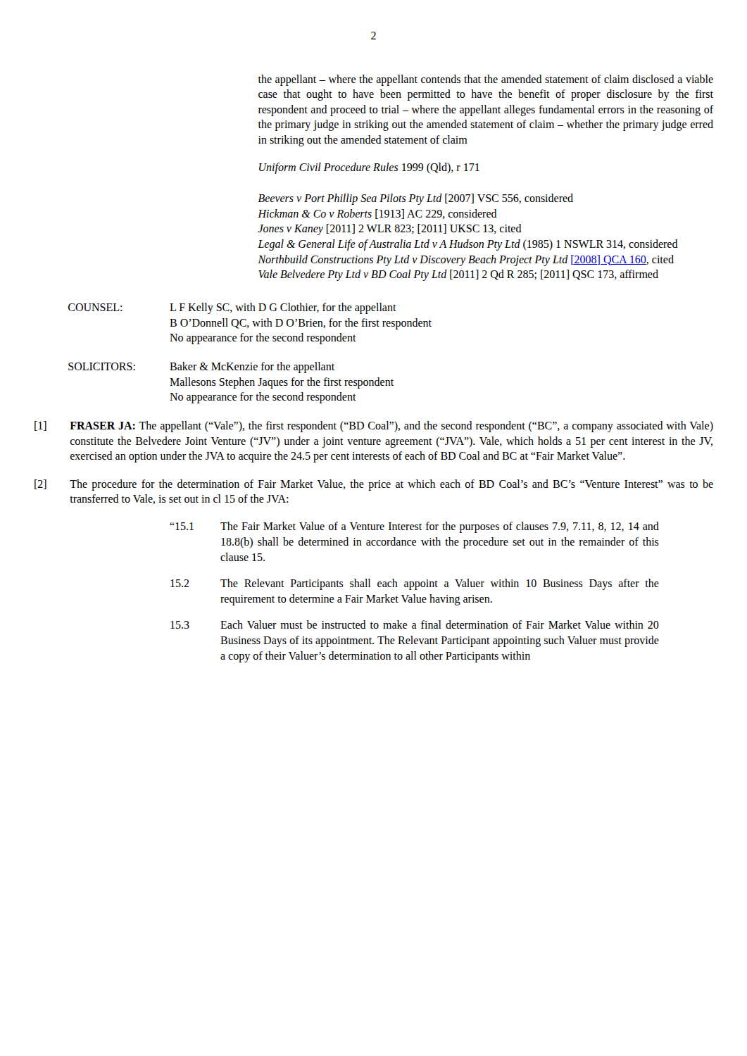2
the appellant – where the appellant contends that the amended statement of claim disclosed a viable case that ought to have been permitted to have the benefit of proper disclosure by the first respondent and proceed to trial – where the appellant alleges fundamental errors in the reasoning of the primary judge in striking out the amended statement of claim – whether the primary judge erred in striking out the amended statement of claim
Uniform Civil Procedure Rules 1999 (Qld), r 171
Beevers v Port Phillip Sea Pilots Pty Ltd [2007] VSC 556, considered
Hickman & Co v Roberts [1913] AC 229, considered
Jones v Kaney [2011] 2 WLR 823; [2011] UKSC 13, cited
Legal & General Life of Australia Ltd v A Hudson Pty Ltd (1985) 1 NSWLR 314, considered
Northbuild Constructions Pty Ltd v Discovery Beach Project Pty Ltd [2008] QCA 160, cited
Vale Belvedere Pty Ltd v BD Coal Pty Ltd [2011] 2 Qd R 285; [2011] QSC 173, affirmed
COUNSEL:
L F Kelly SC, with D G Clothier, for the appellant
B O’Donnell QC, with D O’Brien, for the first respondent
No appearance for the second respondent
SOLICITORS:
Baker & McKenzie for the appellant
Mallesons Stephen Jaques for the first respondent
No appearance for the second respondent
[1]
FRASER JA: The appellant (“Vale”), the first respondent (“BD Coal”), and the second respondent (“BC”, a company associated with Vale) constitute the Belvedere Joint Venture (“JV”) under a joint venture agreement (“JVA”). Vale, which holds a 51 per cent interest in the JV, exercised an option under the JVA to acquire the 24.5 per cent interests of each of BD Coal and BC at “Fair Market Value”.
[2]
The procedure for the determination of Fair Market Value, the price at which each of BD Coal’s and BC’s “Venture Interest” was to be transferred to Vale, is set out in cl 15 of the JVA:
“15.1
The Fair Market Value of a Venture Interest for the purposes of clauses 7.9, 7.11, 8, 12, 14 and 18.8(b) shall be determined in accordance with the procedure set out in the remainder of this clause 15.
15.2
The Relevant Participants shall each appoint a Valuer within 10 Business Days after the requirement to determine a Fair Market Value having arisen.
15.3
Each Valuer must be instructed to make a final determination of Fair Market Value within 20 Business Days of its appointment. The Relevant Participant appointing such Valuer must provide a copy of their Valuer’s determination to all other Participants within